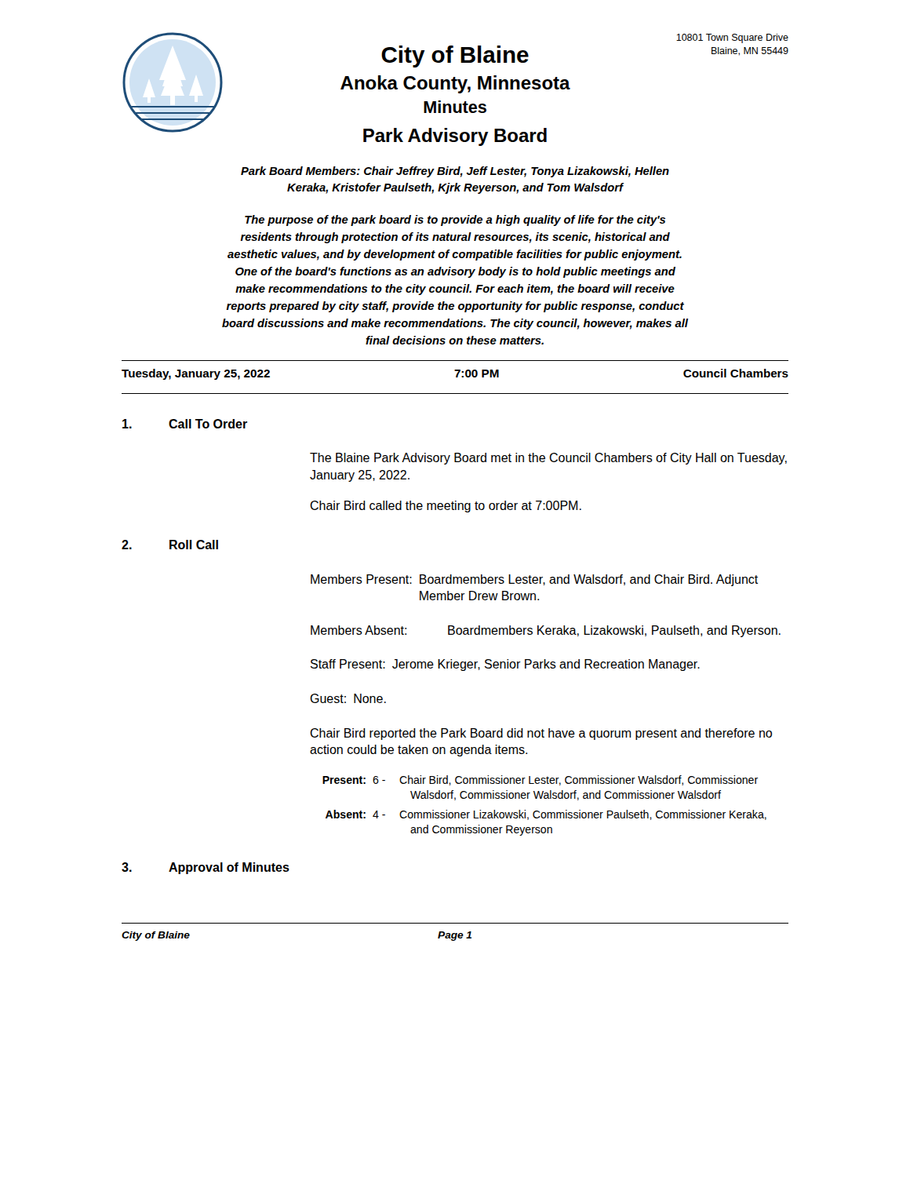10801 Town Square Drive
Blaine, MN 55449
City of Blaine
Anoka County, Minnesota
Minutes
Park Advisory Board
Park Board Members: Chair Jeffrey Bird, Jeff Lester, Tonya Lizakowski, Hellen Keraka, Kristofer Paulseth, Kjrk Reyerson, and Tom Walsdorf
The purpose of the park board is to provide a high quality of life for the city's residents through protection of its natural resources, its scenic, historical and aesthetic values, and by development of compatible facilities for public enjoyment. One of the board's functions as an advisory body is to hold public meetings and make recommendations to the city council. For each item, the board will receive reports prepared by city staff, provide the opportunity for public response, conduct board discussions and make recommendations. The city council, however, makes all final decisions on these matters.
Tuesday, January 25, 2022 7:00 PM Council Chambers
1. Call To Order
The Blaine Park Advisory Board met in the Council Chambers of City Hall on Tuesday, January 25, 2022.
Chair Bird called the meeting to order at 7:00PM.
2. Roll Call
Members Present: Boardmembers Lester, and Walsdorf, and Chair Bird. Adjunct Member Drew Brown.
Members Absent: Boardmembers Keraka, Lizakowski, Paulseth, and Ryerson.
Staff Present: Jerome Krieger, Senior Parks and Recreation Manager.
Guest: None.
Chair Bird reported the Park Board did not have a quorum present and therefore no action could be taken on agenda items.
Present: 6 - Chair Bird, Commissioner Lester, Commissioner Walsdorf, CommissionerWalsdorf, Commissioner Walsdorf, and Commissioner Walsdorf
Absent: 4 - Commissioner Lizakowski, Commissioner Paulseth, Commissioner Keraka,and Commissioner Reyerson
3. Approval of Minutes
City of Blaine Page 1